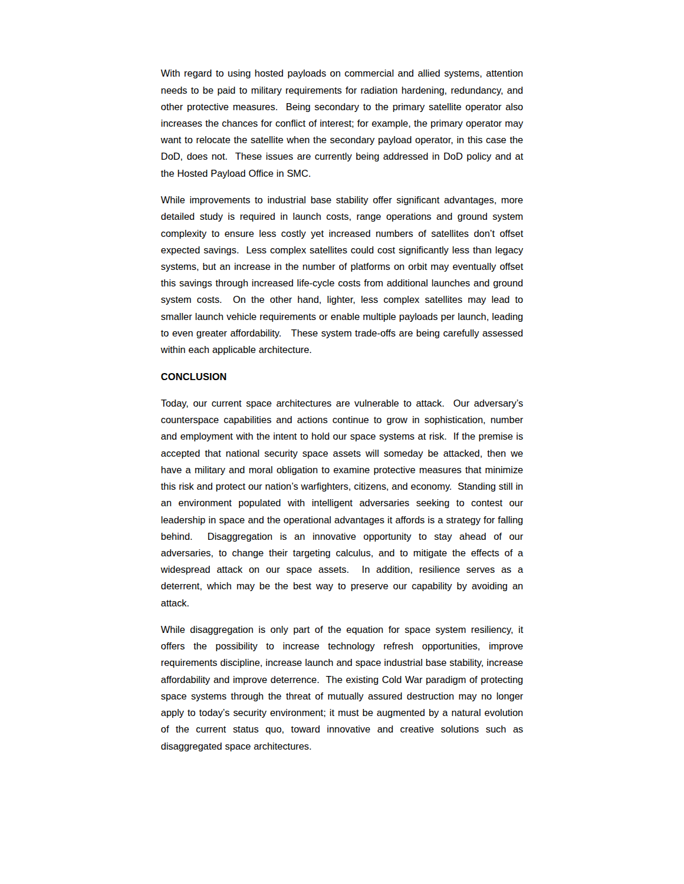With regard to using hosted payloads on commercial and allied systems, attention needs to be paid to military requirements for radiation hardening, redundancy, and other protective measures. Being secondary to the primary satellite operator also increases the chances for conflict of interest; for example, the primary operator may want to relocate the satellite when the secondary payload operator, in this case the DoD, does not. These issues are currently being addressed in DoD policy and at the Hosted Payload Office in SMC.
While improvements to industrial base stability offer significant advantages, more detailed study is required in launch costs, range operations and ground system complexity to ensure less costly yet increased numbers of satellites don’t offset expected savings. Less complex satellites could cost significantly less than legacy systems, but an increase in the number of platforms on orbit may eventually offset this savings through increased life-cycle costs from additional launches and ground system costs. On the other hand, lighter, less complex satellites may lead to smaller launch vehicle requirements or enable multiple payloads per launch, leading to even greater affordability. These system trade-offs are being carefully assessed within each applicable architecture.
CONCLUSION
Today, our current space architectures are vulnerable to attack. Our adversary’s counterspace capabilities and actions continue to grow in sophistication, number and employment with the intent to hold our space systems at risk. If the premise is accepted that national security space assets will someday be attacked, then we have a military and moral obligation to examine protective measures that minimize this risk and protect our nation’s warfighters, citizens, and economy. Standing still in an environment populated with intelligent adversaries seeking to contest our leadership in space and the operational advantages it affords is a strategy for falling behind. Disaggregation is an innovative opportunity to stay ahead of our adversaries, to change their targeting calculus, and to mitigate the effects of a widespread attack on our space assets. In addition, resilience serves as a deterrent, which may be the best way to preserve our capability by avoiding an attack.
While disaggregation is only part of the equation for space system resiliency, it offers the possibility to increase technology refresh opportunities, improve requirements discipline, increase launch and space industrial base stability, increase affordability and improve deterrence. The existing Cold War paradigm of protecting space systems through the threat of mutually assured destruction may no longer apply to today’s security environment; it must be augmented by a natural evolution of the current status quo, toward innovative and creative solutions such as disaggregated space architectures.